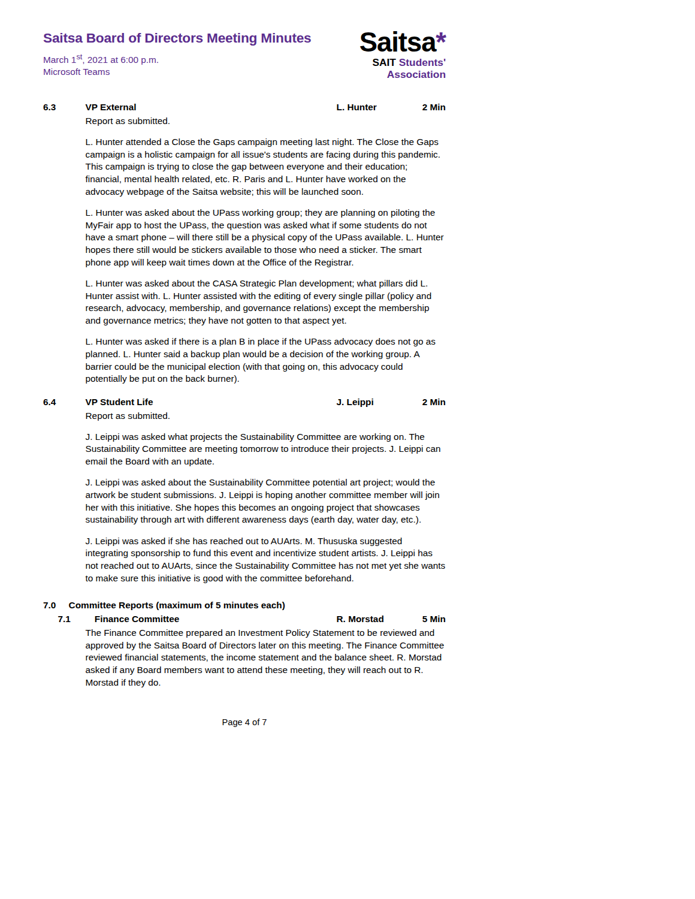Saitsa Board of Directors Meeting Minutes
March 1st, 2021 at 6:00 p.m.
Microsoft Teams
Saitsa*
SAIT Students'
Association
6.3 VP External L. Hunter 2 Min
Report as submitted.
L. Hunter attended a Close the Gaps campaign meeting last night. The Close the Gaps campaign is a holistic campaign for all issue's students are facing during this pandemic. This campaign is trying to close the gap between everyone and their education; financial, mental health related, etc. R. Paris and L. Hunter have worked on the advocacy webpage of the Saitsa website; this will be launched soon.
L. Hunter was asked about the UPass working group; they are planning on piloting the MyFair app to host the UPass, the question was asked what if some students do not have a smart phone – will there still be a physical copy of the UPass available. L. Hunter hopes there still would be stickers available to those who need a sticker. The smart phone app will keep wait times down at the Office of the Registrar.
L. Hunter was asked about the CASA Strategic Plan development; what pillars did L. Hunter assist with. L. Hunter assisted with the editing of every single pillar (policy and research, advocacy, membership, and governance relations) except the membership and governance metrics; they have not gotten to that aspect yet.
L. Hunter was asked if there is a plan B in place if the UPass advocacy does not go as planned. L. Hunter said a backup plan would be a decision of the working group. A barrier could be the municipal election (with that going on, this advocacy could potentially be put on the back burner).
6.4 VP Student Life J. Leippi 2 Min
Report as submitted.
J. Leippi was asked what projects the Sustainability Committee are working on. The Sustainability Committee are meeting tomorrow to introduce their projects. J. Leippi can email the Board with an update.
J. Leippi was asked about the Sustainability Committee potential art project; would the artwork be student submissions. J. Leippi is hoping another committee member will join her with this initiative. She hopes this becomes an ongoing project that showcases sustainability through art with different awareness days (earth day, water day, etc.).
J. Leippi was asked if she has reached out to AUArts. M. Thususka suggested integrating sponsorship to fund this event and incentivize student artists. J. Leippi has not reached out to AUArts, since the Sustainability Committee has not met yet she wants to make sure this initiative is good with the committee beforehand.
7.0 Committee Reports (maximum of 5 minutes each)
7.1 Finance Committee R. Morstad 5 Min
The Finance Committee prepared an Investment Policy Statement to be reviewed and approved by the Saitsa Board of Directors later on this meeting. The Finance Committee reviewed financial statements, the income statement and the balance sheet. R. Morstad asked if any Board members want to attend these meeting, they will reach out to R. Morstad if they do.
Page 4 of 7